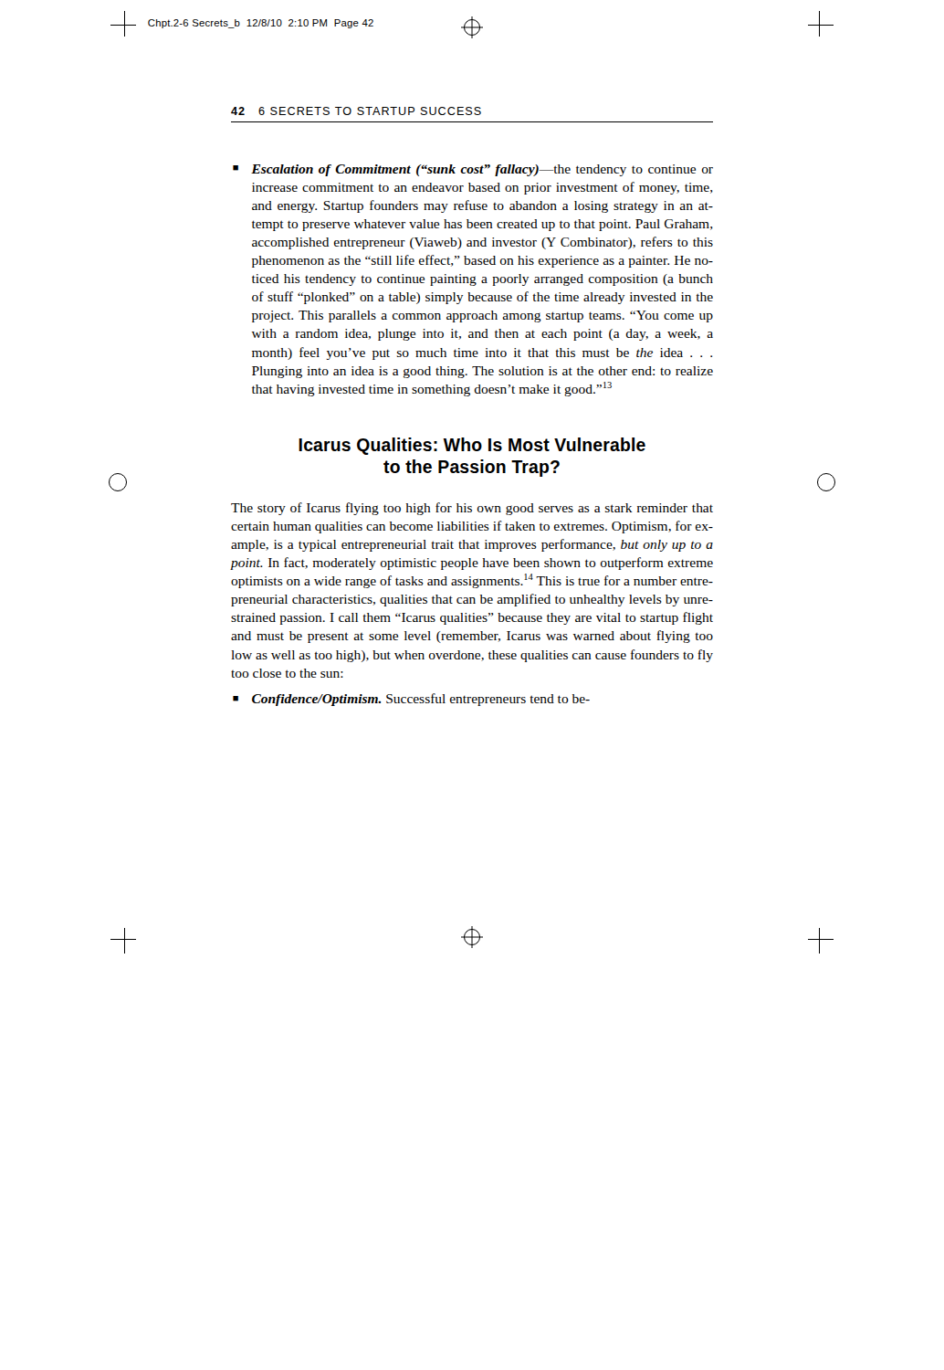Chpt.2-6 Secrets_b 12/8/10 2:10 PM Page 42
426 SECRETS TO STARTUP SUCCESS
Escalation of Commitment (“sunk cost” fallacy)—the tendency to continue or increase commitment to an endeavor based on prior investment of money, time, and energy. Startup founders may refuse to abandon a losing strategy in an attempt to preserve whatever value has been created up to that point. Paul Graham, accomplished entrepreneur (Viaweb) and investor (Y Combinator), refers to this phenomenon as the “still life effect,” based on his experience as a painter. He noticed his tendency to continue painting a poorly arranged composition (a bunch of stuff “plonked” on a table) simply because of the time already invested in the project. This parallels a common approach among startup teams. “You come up with a random idea, plunge into it, and then at each point (a day, a week, a month) feel you’ve put so much time into it that this must be the idea . . . Plunging into an idea is a good thing. The solution is at the other end: to realize that having invested time in something doesn’t make it good.”13
Icarus Qualities: Who Is Most Vulnerable
to the Passion Trap?
The story of Icarus flying too high for his own good serves as a stark reminder that certain human qualities can become liabilities if taken to extremes. Optimism, for example, is a typical entrepreneurial trait that improves performance, but only up to a point. In fact, moderately optimistic people have been shown to outperform extreme optimists on a wide range of tasks and assignments.14 This is true for a number entrepreneurial characteristics, qualities that can be amplified to unhealthy levels by unrestrained passion. I call them “Icarus qualities” because they are vital to startup flight and must be present at some level (remember, Icarus was warned about flying too low as well as too high), but when overdone, these qualities can cause founders to fly too close to the sun:
Confidence/Optimism. Successful entrepreneurs tend to be-